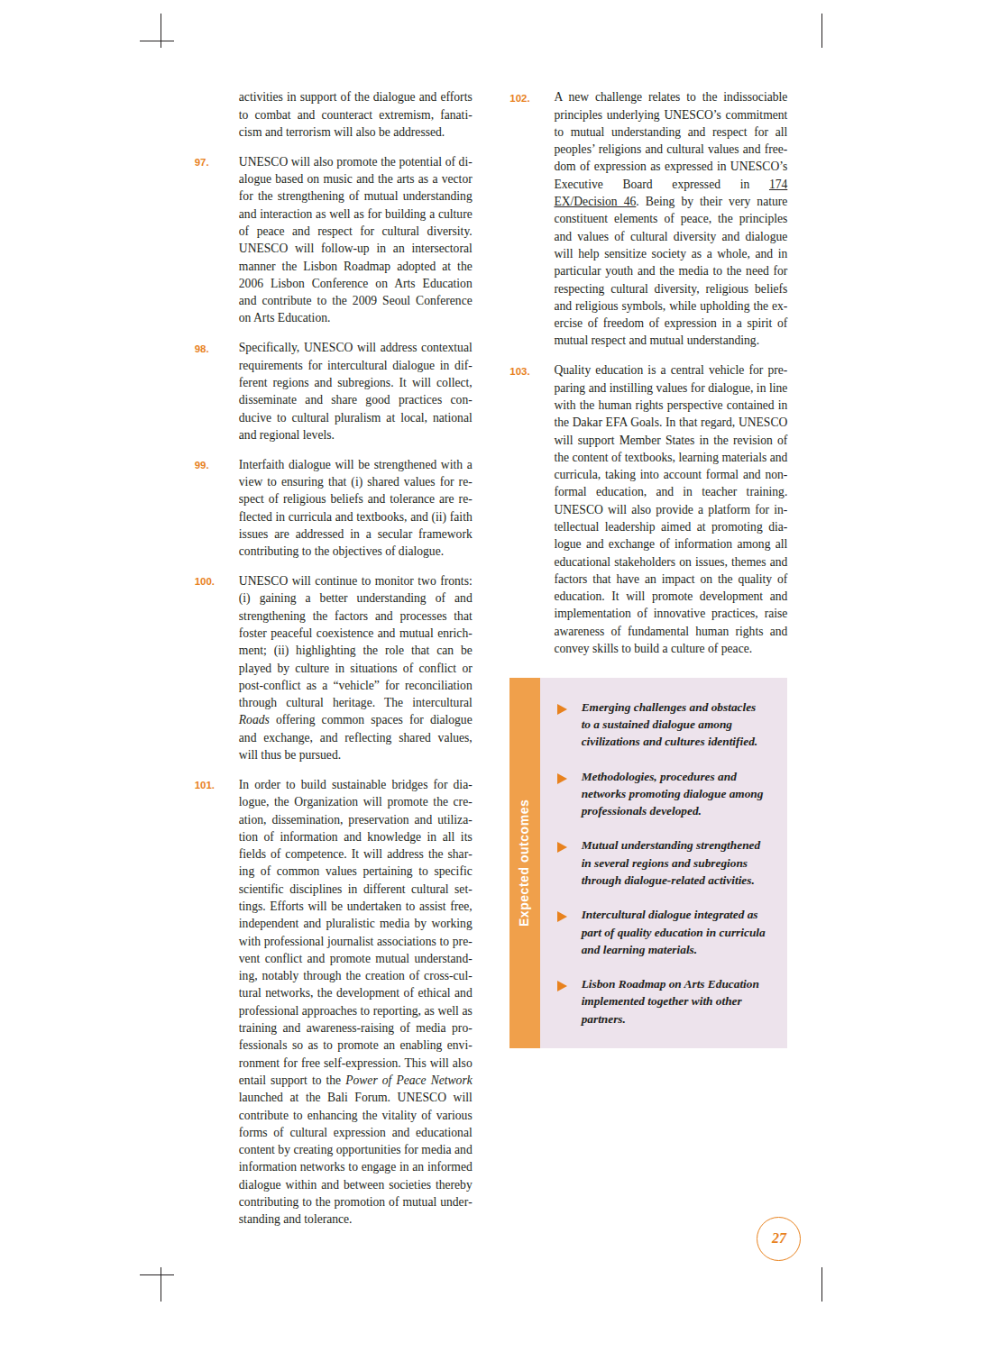96.
activities in support of the dialogue and efforts to combat and counteract extremism, fanaticism and terrorism will also be addressed.
97.
UNESCO will also promote the potential of dialogue based on music and the arts as a vector for the strengthening of mutual understanding and interaction as well as for building a culture of peace and respect for cultural diversity. UNESCO will follow-up in an intersectoral manner the Lisbon Roadmap adopted at the 2006 Lisbon Conference on Arts Education and contribute to the 2009 Seoul Conference on Arts Education.
98.
Specifically, UNESCO will address contextual requirements for intercultural dialogue in different regions and subregions. It will collect, disseminate and share good practices conducive to cultural pluralism at local, national and regional levels.
99.
Interfaith dialogue will be strengthened with a view to ensuring that (i) shared values for respect of religious beliefs and tolerance are reflected in curricula and textbooks, and (ii) faith issues are addressed in a secular framework contributing to the objectives of dialogue.
100.
UNESCO will continue to monitor two fronts: (i) gaining a better understanding of and strengthening the factors and processes that foster peaceful coexistence and mutual enrichment; (ii) highlighting the role that can be played by culture in situations of conflict or post-conflict as a “vehicle” for reconciliation through cultural heritage. The intercultural Roads offering common spaces for dialogue and exchange, and reflecting shared values, will thus be pursued.
101.
In order to build sustainable bridges for dialogue, the Organization will promote the creation, dissemination, preservation and utilization of information and knowledge in all its fields of competence. It will address the sharing of common values pertaining to specific scientific disciplines in different cultural settings. Efforts will be undertaken to assist free, independent and pluralistic media by working with professional journalist associations to prevent conflict and promote mutual understanding, notably through the creation of cross-cultural networks, the development of ethical and professional approaches to reporting, as well as training and awareness-raising of media professionals so as to promote an enabling environment for free self-expression. This will also entail support to the Power of Peace Network launched at the Bali Forum. UNESCO will contribute to enhancing the vitality of various forms of cultural expression and educational content by creating opportunities for media and information networks to engage in an informed dialogue within and between societies thereby contributing to the promotion of mutual understanding and tolerance.
102.
A new challenge relates to the indissociable principles underlying UNESCO’s commitment to mutual understanding and respect for all peoples’ religions and cultural values and freedom of expression as expressed in UNESCO’s Executive Board expressed in 174 EX/Decision 46. Being by their very nature constituent elements of peace, the principles and values of cultural diversity and dialogue will help sensitize society as a whole, and in particular youth and the media to the need for respecting cultural diversity, religious beliefs and religious symbols, while upholding the exercise of freedom of expression in a spirit of mutual respect and mutual understanding.
103.
Quality education is a central vehicle for preparing and instilling values for dialogue, in line with the human rights perspective contained in the Dakar EFA Goals. In that regard, UNESCO will support Member States in the revision of the content of textbooks, learning materials and curricula, taking into account formal and non-formal education, and in teacher training. UNESCO will also provide a platform for intellectual leadership aimed at promoting dialogue and exchange of information among all educational stakeholders on issues, themes and factors that have an impact on the quality of education. It will promote development and implementation of innovative practices, raise awareness of fundamental human rights and convey skills to build a culture of peace.
Expected outcomes
Emerging challenges and obstacles to a sustained dialogue among civilizations and cultures identified.
Methodologies, procedures and networks promoting dialogue among professionals developed.
Mutual understanding strengthened in several regions and subregions through dialogue-related activities.
Intercultural dialogue integrated as part of quality education in curricula and learning materials.
Lisbon Roadmap on Arts Education implemented together with other partners.
27